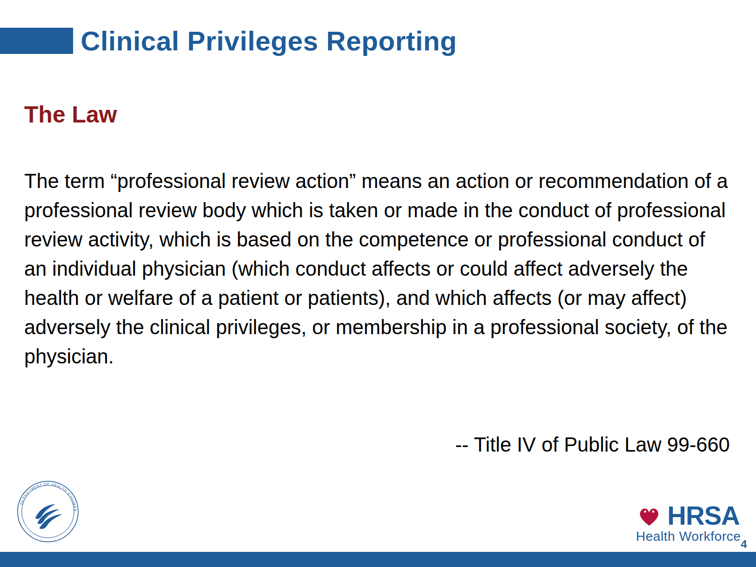Clinical Privileges Reporting
The Law
The term “professional review action” means an action or recommendation of a professional review body which is taken or made in the conduct of professional review activity, which is based on the competence or professional conduct of an individual physician (which conduct affects or could affect adversely the health or welfare of a patient or patients), and which affects (or may affect) adversely the clinical privileges, or membership in a professional society, of the physician.
-- Title IV of Public Law 99-660
DEPARTMENT OF HEALTH & HUMAN SERVICES · USA
HRSA Health Workforce
4